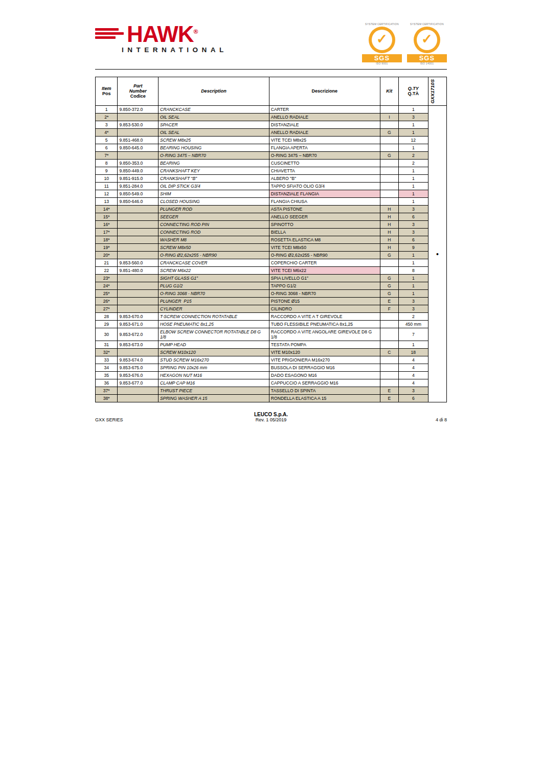HAWK®
INTERNATIONAL
SYSTEM CERTIFICATION
✓
SGS
ISO 9001
SYSTEM CERTIFICATION
✓
SGS
ISO 14001
| Item Pos | Part Number Codice | Description | Descrizione | Kit | Q.TY Q.TÀ | GXX1710S |
| --- | --- | --- | --- | --- | --- | --- |
| 1 | 9.850-372.0 | CRANCKCASE | CARTER | | 1 | • |
| 2* | | OIL SEAL | ANELLO RADIALE | I | 3 |
| 3 | 9.853-530.0 | SPACER | DISTANZIALE | | 1 |
| 4* | | OIL SEAL | ANELLO RADIALE | G | 1 |
| 5 | 9.851-468.0 | SCREW M8x25 | VITE TCEI M8x25 | | 12 |
| 6 | 9.850-645.0 | BEARING HOUSING | FLANGIA APERTA | | 1 |
| 7* | | O-RING 3475 – NBR70 | O-RING 3475 – NBR70 | G | 2 |
| 8 | 9.850-353.0 | BEARING | CUSCINETTO | | 2 |
| 9 | 9.850-449.0 | CRANKSHAFT KEY | CHIAVETTA | | 1 |
| 10 | 9.851-915.0 | CRANKSHAFT “B” | ALBERO "B" | | 1 |
| 11 | 9.851-284.0 | OIL DIP STICK G3/4 | TAPPO SFIATO OLIO G3/4 | | 1 |
| 12 | 9.850-549.0 | SHIM | DISTANZIALE FLANGIA | | 1 |
| 13 | 9.850-646.0 | CLOSED HOUSING | FLANGIA CHIUSA | | 1 |
| 14* | | PLUNGER ROD | ASTA PISTONE | H | 3 |
| 15* | | SEEGER | ANELLO SEEGER | H | 6 |
| 16* | | CONNECTING ROD PIN | SPINOTTO | H | 3 |
| 17* | | CONNECTING ROD | BIELLA | H | 3 |
| 18* | | WASHER M8 | ROSETTA ELASTICA M8 | H | 6 |
| 19* | | SCREW M8x50 | VITE TCEI M8x50 | H | 9 |
| 20* | | O-RING Ø2,62x255 - NBR90 | O-RING Ø2,62x255 - NBR90 | G | 1 |
| 21 | 9.853-560.0 | CRANCKCASE COVER | COPERCHIO CARTER | | 1 |
| 22 | 9.851-480.0 | SCREW M6x22 | VITE TCEI M6x22 | | 8 |
| 23* | | SIGHT GLASS G1” | SPIA LIVELLO G1” | G | 1 |
| 24* | | PLUG G1/2 | TAPPO G1/2 | G | 1 |
| 25* | | O-RING 3068 - NBR70 | O-RING 3068 - NBR70 | G | 1 |
| 26* | | PLUNGER P15 | PISTONE Ø15 | E | 3 |
| 27* | | CYLINDER | CILINDRO | F | 3 |
| 28 | 9.853-670.0 | T-SCREW CONNECTION ROTATABLE | RACCORDO A VITE A T GIREVOLE | | 2 |
| 29 | 9.853-671.0 | HOSE PNEUMATIC 8x1,25 | TUBO FLESSIBILE PNEUMATICA 8x1,25 | | 450 mm |
| 30 | 9.853-672.0 | ELBOW SCREW CONNECTOR ROTATABLE D8 G 1/8 | RACCORDO A VITE ANGOLARE GIREVOLE D8 G 1/8 | | 7 |
| 31 | 9.853-673.0 | PUMP HEAD | TESTATA POMPA | | 1 |
| 32* | | SCREW M10x120 | VITE M10x120 | C | 18 |
| 33 | 9.853-674.0 | STUD SCREW M16x270 | VITE PRIGIONIERA M16x270 | | 4 |
| 34 | 9.853-675.0 | SPRING PIN 10x26 mm | BUSSOLA DI SERRAGGIO M16 | | 4 |
| 35 | 9.853-676.0 | HEXAGON NUT M16 | DADO ESAGONO M16 | | 4 |
| 36 | 9.853-677.0 | CLAMP CAP M16 | CAPPUCCIO A SERRAGGIO M16 | | 4 |
| 37* | | THRUST PIECE | TASSELLO DI SPINTA | E | 3 |
| 38* | | SPRING WASHER A 15 | RONDELLA ELASTICA A 15 | E | 6 |
LEUCO S.p.A.
Rev. 1 05/2019
GXX SERIES
4 di 8